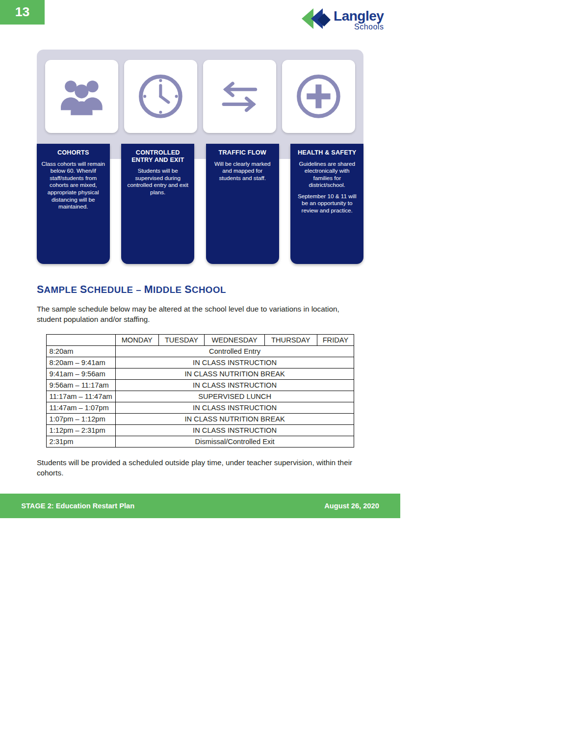13
Langley
Schools
COHORTS
Class cohorts will remain below 60. When/if staff/students from cohorts are mixed, appropriate physical distancing will be maintained.
CONTROLLED
ENTRY AND EXIT
Students will be supervised during controlled entry and exit plans.
TRAFFIC FLOW
Will be clearly marked and mapped for students and staff.
HEALTH & SAFETY
Guidelines are shared electronically with families for district/school.
September 10 & 11 will be an opportunity to review and practice.
SAMPLE SCHEDULE – MIDDLE SCHOOL
The sample schedule below may be altered at the school level due to variations in location, student population and/or staffing.
| | MONDAY | TUESDAY | WEDNESDAY | THURSDAY | FRIDAY |
| 8:20am | Controlled Entry |
| 8:20am – 9:41am | IN CLASS INSTRUCTION |
| 9:41am – 9:56am | IN CLASS NUTRITION BREAK |
| 9:56am – 11:17am | IN CLASS INSTRUCTION |
| 11:17am – 11:47am | SUPERVISED LUNCH |
| 11:47am – 1:07pm | IN CLASS INSTRUCTION |
| 1:07pm – 1:12pm | IN CLASS NUTRITION BREAK |
| 1:12pm – 2:31pm | IN CLASS INSTRUCTION |
| 2:31pm | Dismissal/Controlled Exit |
Students will be provided a scheduled outside play time, under teacher supervision, within their cohorts.
STAGE 2: Education Restart Plan
August 26, 2020